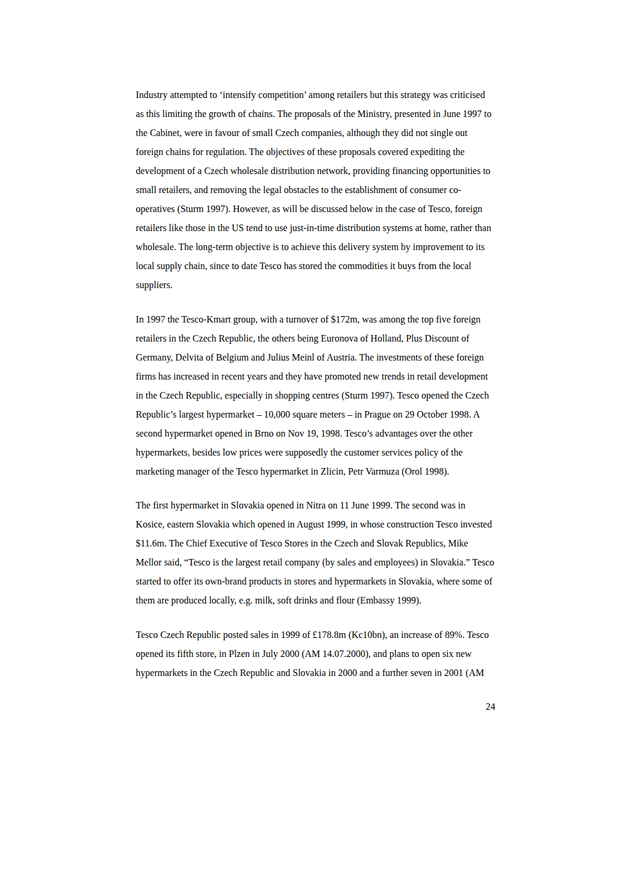Industry attempted to ‘intensify competition’ among retailers but this strategy was criticised as this limiting the growth of chains. The proposals of the Ministry, presented in June 1997 to the Cabinet, were in favour of small Czech companies, although they did not single out foreign chains for regulation. The objectives of these proposals covered expediting the development of a Czech wholesale distribution network, providing financing opportunities to small retailers, and removing the legal obstacles to the establishment of consumer co-operatives (Sturm 1997). However, as will be discussed below in the case of Tesco, foreign retailers like those in the US tend to use just-in-time distribution systems at home, rather than wholesale. The long-term objective is to achieve this delivery system by improvement to its local supply chain, since to date Tesco has stored the commodities it buys from the local suppliers.
In 1997 the Tesco-Kmart group, with a turnover of $172m, was among the top five foreign retailers in the Czech Republic, the others being Euronova of Holland, Plus Discount of Germany, Delvita of Belgium and Julius Meinl of Austria. The investments of these foreign firms has increased in recent years and they have promoted new trends in retail development in the Czech Republic, especially in shopping centres (Sturm 1997). Tesco opened the Czech Republic’s largest hypermarket – 10,000 square meters – in Prague on 29 October 1998. A second hypermarket opened in Brno on Nov 19, 1998. Tesco’s advantages over the other hypermarkets, besides low prices were supposedly the customer services policy of the marketing manager of the Tesco hypermarket in Zlicin, Petr Varmuza (Orol 1998).
The first hypermarket in Slovakia opened in Nitra on 11 June 1999. The second was in Kosice, eastern Slovakia which opened in August 1999, in whose construction Tesco invested $11.6m. The Chief Executive of Tesco Stores in the Czech and Slovak Republics, Mike Mellor said, “Tesco is the largest retail company (by sales and employees) in Slovakia.” Tesco started to offer its own-brand products in stores and hypermarkets in Slovakia, where some of them are produced locally, e.g. milk, soft drinks and flour (Embassy 1999).
Tesco Czech Republic posted sales in 1999 of £178.8m (Kc10bn), an increase of 89%. Tesco opened its fifth store, in Plzen in July 2000 (AM 14.07.2000), and plans to open six new hypermarkets in the Czech Republic and Slovakia in 2000 and a further seven in 2001 (AM
24